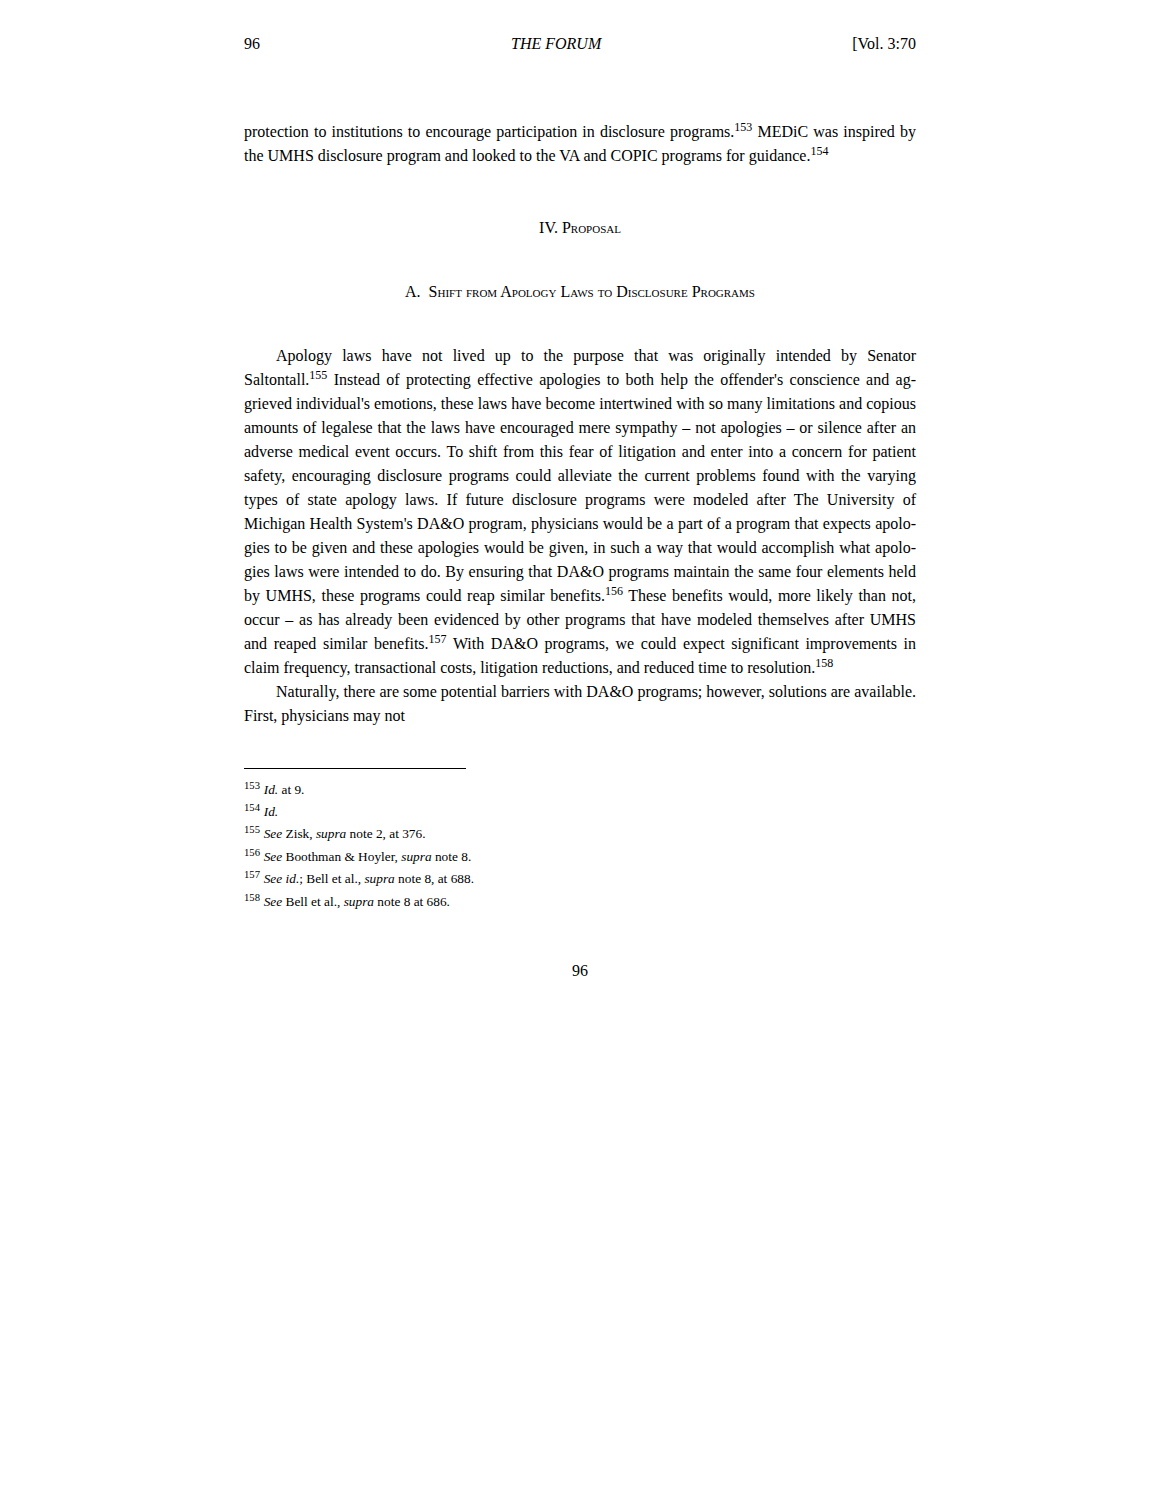96 THE FORUM [Vol. 3:70
protection to institutions to encourage participation in disclosure programs.153 MEDiC was inspired by the UMHS disclosure program and looked to the VA and COPIC programs for guidance.154
IV. Proposal
A. Shift from Apology Laws to Disclosure Programs
Apology laws have not lived up to the purpose that was originally intended by Senator Saltontall.155 Instead of protecting effective apologies to both help the offender's conscience and aggrieved individual's emotions, these laws have become intertwined with so many limitations and copious amounts of legalese that the laws have encouraged mere sympathy – not apologies – or silence after an adverse medical event occurs. To shift from this fear of litigation and enter into a concern for patient safety, encouraging disclosure programs could alleviate the current problems found with the varying types of state apology laws. If future disclosure programs were modeled after The University of Michigan Health System's DA&O program, physicians would be a part of a program that expects apologies to be given and these apologies would be given, in such a way that would accomplish what apologies laws were intended to do. By ensuring that DA&O programs maintain the same four elements held by UMHS, these programs could reap similar benefits.156 These benefits would, more likely than not, occur – as has already been evidenced by other programs that have modeled themselves after UMHS and reaped similar benefits.157 With DA&O programs, we could expect significant improvements in claim frequency, transactional costs, litigation reductions, and reduced time to resolution.158
Naturally, there are some potential barriers with DA&O programs; however, solutions are available. First, physicians may not
153 Id. at 9.
154 Id.
155 See Zisk, supra note 2, at 376.
156 See Boothman & Hoyler, supra note 8.
157 See id.; Bell et al., supra note 8, at 688.
158 See Bell et al., supra note 8 at 686.
96